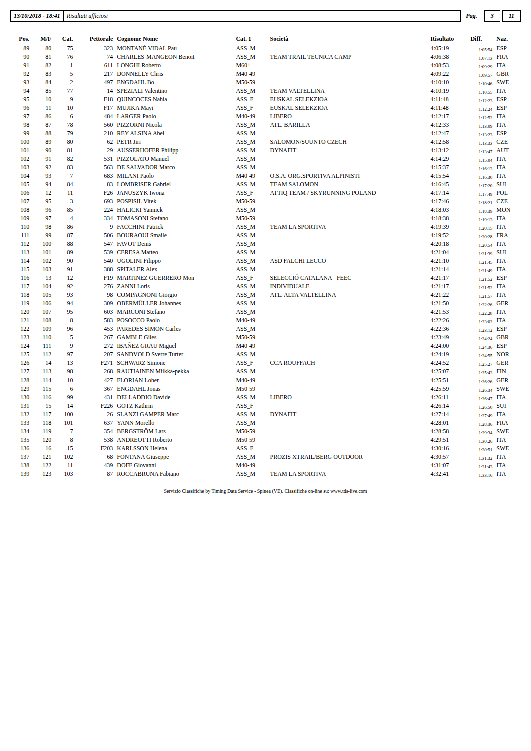13/10/2018 - 18:41 Risultati ufficiosi Pag. 3 11
| Pos. | M/F | Cat. | Pettorale | Cognome Nome | Cat. 1 | Società | Risultato | Diff. | Naz. |
| --- | --- | --- | --- | --- | --- | --- | --- | --- | --- |
| 89 | 80 | 75 | 323 | MONTANÉ VIDAL Pau | ASS_M | | 4:05:19 | 1:05:54 | ESP |
| 90 | 81 | 76 | 74 | CHARLES-MANGEON Benoit | ASS_M | TEAM TRAIL TECNICA CAMP | 4:06:38 | 1:07:13 | FRA |
| 91 | 82 | 1 | 611 | LONGHI Roberto | M60+ | | 4:08:53 | 1:09:29 | ITA |
| 92 | 83 | 5 | 217 | DONNELLY Chris | M40-49 | | 4:09:22 | 1:09:57 | GBR |
| 93 | 84 | 2 | 497 | ENGDAHL Bo | M50-59 | | 4:10:10 | 1:10:46 | SWE |
| 94 | 85 | 77 | 14 | SPEZIALI Valentino | ASS_M | TEAM VALTELLINA | 4:10:19 | 1:10:55 | ITA |
| 95 | 10 | 9 | F18 | QUINCOCES Nahia | ASS_F | EUSKAL SELEKZIOA | 4:11:48 | 1:12:23 | ESP |
| 96 | 11 | 10 | F17 | MUJIKA Mayi | ASS_F | EUSKAL SELEKZIOA | 4:11:48 | 1:12:24 | ESP |
| 97 | 86 | 6 | 484 | LARGER Paolo | M40-49 | LIBERO | 4:12:17 | 1:12:52 | ITA |
| 98 | 87 | 78 | 560 | PIZZORNI Nicola | ASS_M | ATL. BARILLA | 4:12:33 | 1:13:09 | ITA |
| 99 | 88 | 79 | 210 | REY ALSINA Abel | ASS_M | | 4:12:47 | 1:13:23 | ESP |
| 100 | 89 | 80 | 62 | PETR Jiri | ASS_M | SALOMON/SUUNTO CZECH | 4:12:58 | 1:13:33 | CZE |
| 101 | 90 | 81 | 29 | AUSSERHOFER Philipp | ASS_M | DYNAFIT | 4:13:12 | 1:13:47 | AUT |
| 102 | 91 | 82 | 531 | PIZZOLATO Manuel | ASS_M | | 4:14:29 | 1:15:04 | ITA |
| 103 | 92 | 83 | 563 | DE SALVADOR Marco | ASS_M | | 4:15:37 | 1:16:13 | ITA |
| 104 | 93 | 7 | 683 | MILANI Paolo | M40-49 | O.S.A. ORG.SPORTIVA ALPINISTI | 4:15:54 | 1:16:30 | ITA |
| 105 | 94 | 84 | 83 | LOMBRISER Gabriel | ASS_M | TEAM SALOMON | 4:16:45 | 1:17:20 | SUI |
| 106 | 12 | 11 | F26 | JANUSZYK Iwona | ASS_F | ATTIQ TEAM / SKYRUNNING POLAND | 4:17:14 | 1:17:49 | POL |
| 107 | 95 | 3 | 693 | POSPISIL Vitek | M50-59 | | 4:17:46 | 1:18:21 | CZE |
| 108 | 96 | 85 | 224 | HALICKI Yannick | ASS_M | | 4:18:03 | 1:18:39 | MON |
| 109 | 97 | 4 | 334 | TOMASONI Stefano | M50-59 | | 4:18:38 | 1:19:13 | ITA |
| 110 | 98 | 86 | 9 | FACCHINI Patrick | ASS_M | TEAM LA SPORTIVA | 4:19:39 | 1:20:15 | ITA |
| 111 | 99 | 87 | 506 | BOURAOUI Smaile | ASS_M | | 4:19:52 | 1:20:28 | FRA |
| 112 | 100 | 88 | 547 | FAVOT Denis | ASS_M | | 4:20:18 | 1:20:54 | ITA |
| 113 | 101 | 89 | 539 | CERESA Matteo | ASS_M | | 4:21:04 | 1:21:39 | SUI |
| 114 | 102 | 90 | 540 | UGOLINI Filippo | ASS_M | ASD FALCHI LECCO | 4:21:10 | 1:21:45 | ITA |
| 115 | 103 | 91 | 388 | SPITALER Alex | ASS_M | | 4:21:14 | 1:21:49 | ITA |
| 116 | 13 | 12 | F19 | MARTINEZ GUERRERO Mon | ASS_F | SELECCIÓ CATALANA - FEEC | 4:21:17 | 1:21:52 | ESP |
| 117 | 104 | 92 | 276 | ZANNI Loris | ASS_M | INDIVIDUALE | 4:21:17 | 1:21:52 | ITA |
| 118 | 105 | 93 | 98 | COMPAGNONI Giorgio | ASS_M | ATL. ALTA VALTELLINA | 4:21:22 | 1:21:57 | ITA |
| 119 | 106 | 94 | 309 | OBERMÜLLER Johannes | ASS_M | | 4:21:50 | 1:22:26 | GER |
| 120 | 107 | 95 | 603 | MARCONI Stefano | ASS_M | | 4:21:53 | 1:22:28 | ITA |
| 121 | 108 | 8 | 583 | POSOCCO Paolo | M40-49 | | 4:22:26 | 1:23:02 | ITA |
| 122 | 109 | 96 | 453 | PAREDES SIMON Carles | ASS_M | | 4:22:36 | 1:23:12 | ESP |
| 123 | 110 | 5 | 267 | GAMBLE Giles | M50-59 | | 4:23:49 | 1:24:24 | GBR |
| 124 | 111 | 9 | 272 | IBAÑEZ GRAU Miguel | M40-49 | | 4:24:00 | 1:24:36 | ESP |
| 125 | 112 | 97 | 207 | SANDVOLD Sverre Turter | ASS_M | | 4:24:19 | 1:24:55 | NOR |
| 126 | 14 | 13 | F271 | SCHWARZ Simone | ASS_F | CCA ROUFFACH | 4:24:52 | 1:25:27 | GER |
| 127 | 113 | 98 | 268 | RAUTIAINEN Miikka-pekka | ASS_M | | 4:25:07 | 1:25:43 | FIN |
| 128 | 114 | 10 | 427 | FLORIAN Loher | M40-49 | | 4:25:51 | 1:26:26 | GER |
| 129 | 115 | 6 | 367 | ENGDAHL Jonas | M50-59 | | 4:25:59 | 1:26:34 | SWE |
| 130 | 116 | 99 | 431 | DELLADDIO Davide | ASS_M | LIBERO | 4:26:11 | 1:26:47 | ITA |
| 131 | 15 | 14 | F226 | GÖTZ Kathrin | ASS_F | | 4:26:14 | 1:26:50 | SUI |
| 132 | 117 | 100 | 26 | SLANZI GAMPER Marc | ASS_M | DYNAFIT | 4:27:14 | 1:27:49 | ITA |
| 133 | 118 | 101 | 637 | YANN Morello | ASS_M | | 4:28:01 | 1:28:36 | FRA |
| 134 | 119 | 7 | 354 | BERGSTRÖM Lars | M50-59 | | 4:28:58 | 1:29:34 | SWE |
| 135 | 120 | 8 | 538 | ANDREOTTI Roberto | M50-59 | | 4:29:51 | 1:30:26 | ITA |
| 136 | 16 | 15 | F203 | KARLSSON Helena | ASS_F | | 4:30:16 | 1:30:51 | SWE |
| 137 | 121 | 102 | 68 | FONTANA Giuseppe | ASS_M | PROZIS XTRAIL/BERG OUTDOOR | 4:30:57 | 1:31:32 | ITA |
| 138 | 122 | 11 | 439 | DOFF Giovanni | M40-49 | | 4:31:07 | 1:31:43 | ITA |
| 139 | 123 | 103 | 87 | ROCCABRUNA Fabiano | ASS_M | TEAM LA SPORTIVA | 4:32:41 | 1:33:16 | ITA |
Servizio Classifiche by Timing Data Service - Spinea (VE). Classifiche on-line su: www.tds-live.com